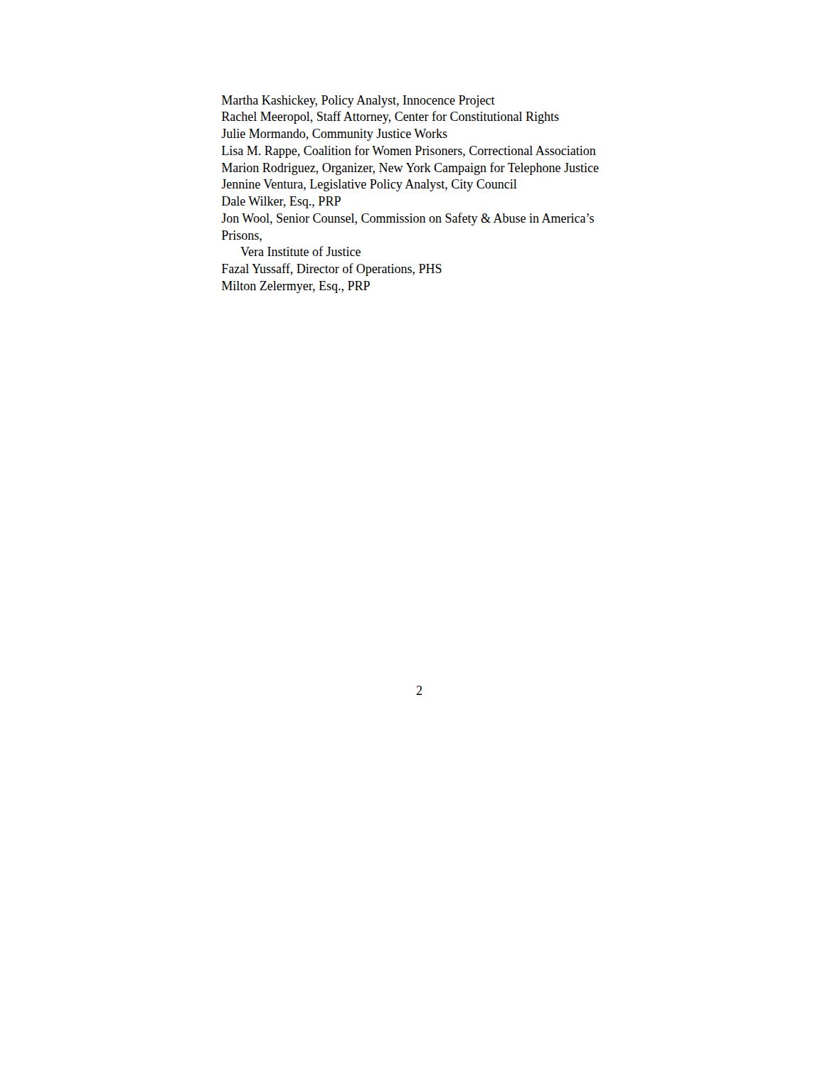Martha Kashickey, Policy Analyst, Innocence Project
Rachel Meeropol, Staff Attorney, Center for Constitutional Rights
Julie Mormando, Community Justice Works
Lisa M. Rappe, Coalition for Women Prisoners, Correctional Association
Marion Rodriguez, Organizer, New York Campaign for Telephone Justice
Jennine Ventura, Legislative Policy Analyst, City Council
Dale Wilker, Esq., PRP
Jon Wool, Senior Counsel, Commission on Safety & Abuse in America’s Prisons,Vera Institute of Justice
Fazal Yussaff, Director of Operations, PHS
Milton Zelermyer, Esq., PRP
2